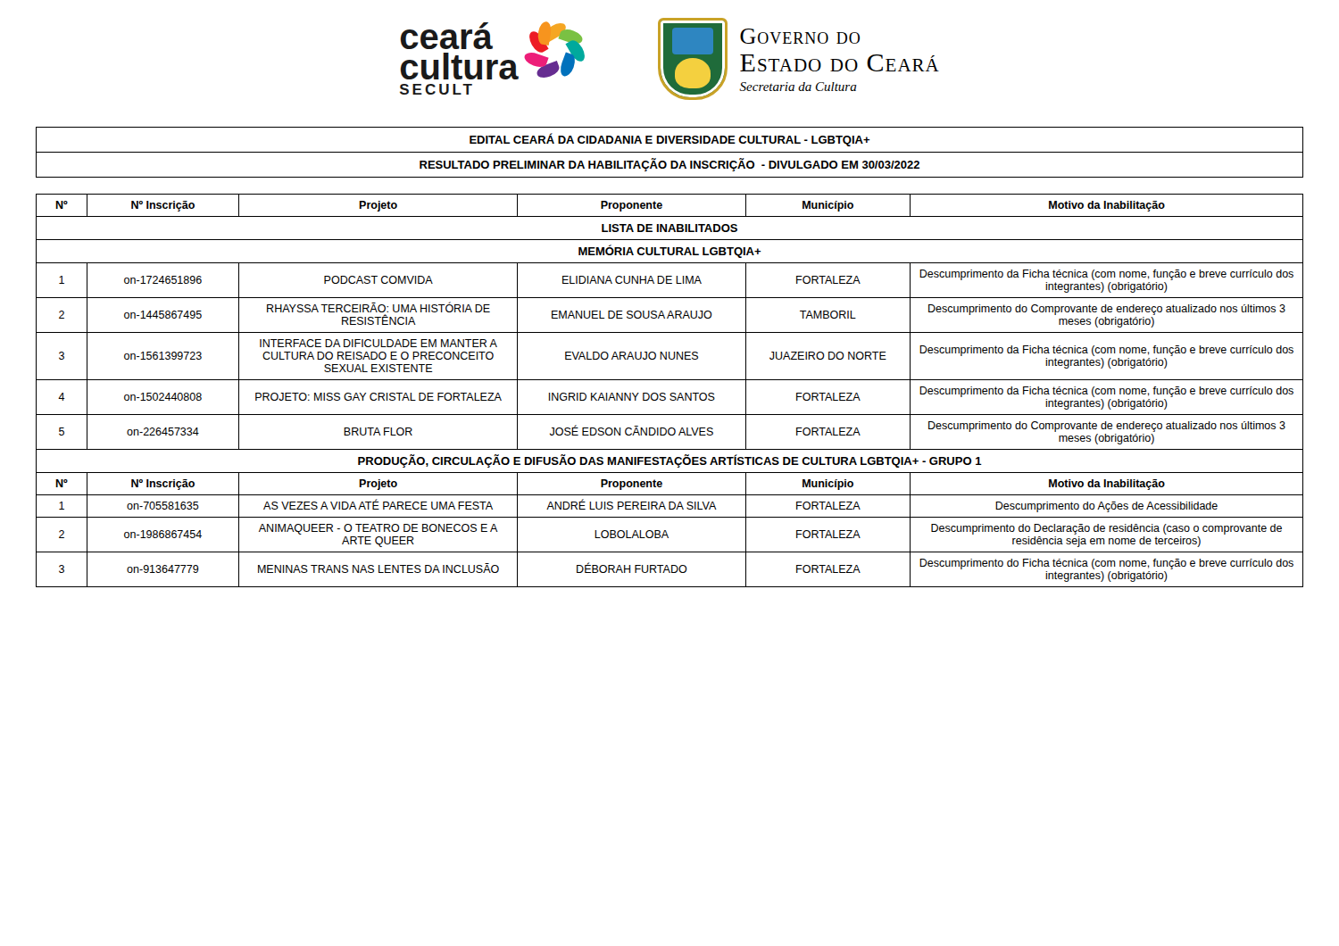ceará
cultura SECULT
Governo do
Estado do Ceará
Secretaria da Cultura
| EDITAL CEARÁ DA CIDADANIA E DIVERSIDADE CULTURAL - LGBTQIA+ |
| RESULTADO PRELIMINAR DA HABILITAÇÃO DA INSCRIÇÃO - DIVULGADO EM 30/03/2022 |
| LISTA DE INABILITADOS |
| MEMÓRIA CULTURAL LGBTQIA+ |
| Nº | Nº Inscrição | Projeto | Proponente | Município | Motivo da Inabilitação |
| 1 | on-1724651896 | PODCAST COMVIDA | ELIDIANA CUNHA DE LIMA | FORTALEZA | Descumprimento da Ficha técnica (com nome, função e breve currículo dos integrantes) (obrigatório) |
| 2 | on-1445867495 | RHAYSSA TERCEIRÃO: UMA HISTÓRIA DE RESISTÊNCIA | EMANUEL DE SOUSA ARAUJO | TAMBORIL | Descumprimento do Comprovante de endereço atualizado nos últimos 3 meses (obrigatório) |
| 3 | on-1561399723 | INTERFACE DA DIFICULDADE EM MANTER A CULTURA DO REISADO E O PRECONCEITO SEXUAL EXISTENTE | EVALDO ARAUJO NUNES | JUAZEIRO DO NORTE | Descumprimento da Ficha técnica (com nome, função e breve currículo dos integrantes) (obrigatório) |
| 4 | on-1502440808 | PROJETO: MISS GAY CRISTAL DE FORTALEZA | INGRID KAIANNY DOS SANTOS | FORTALEZA | Descumprimento da Ficha técnica (com nome, função e breve currículo dos integrantes) (obrigatório) |
| 5 | on-226457334 | BRUTA FLOR | JOSÉ EDSON CÃNDIDO ALVES | FORTALEZA | Descumprimento do Comprovante de endereço atualizado nos últimos 3 meses (obrigatório) |
| PRODUÇÃO, CIRCULAÇÃO E DIFUSÃO DAS MANIFESTAÇÕES ARTÍSTICAS DE CULTURA LGBTQIA+ - GRUPO 1 |
| Nº | Nº Inscrição | Projeto | Proponente | Município | Motivo da Inabilitação |
| 1 | on-705581635 | AS VEZES A VIDA ATÉ PARECE UMA FESTA | ANDRÉ LUIS PEREIRA DA SILVA | FORTALEZA | Descumprimento do Ações de Acessibilidade |
| 2 | on-1986867454 | ANIMAQUEER - O TEATRO DE BONECOS E A ARTE QUEER | LOBOLALOBA | FORTALEZA | Descumprimento do Declaração de residência (caso o comprovante de residência seja em nome de terceiros) |
| 3 | on-913647779 | MENINAS TRANS NAS LENTES DA INCLUSÃO | DÉBORAH FURTADO | FORTALEZA | Descumprimento do Ficha técnica (com nome, função e breve currículo dos integrantes) (obrigatório) |